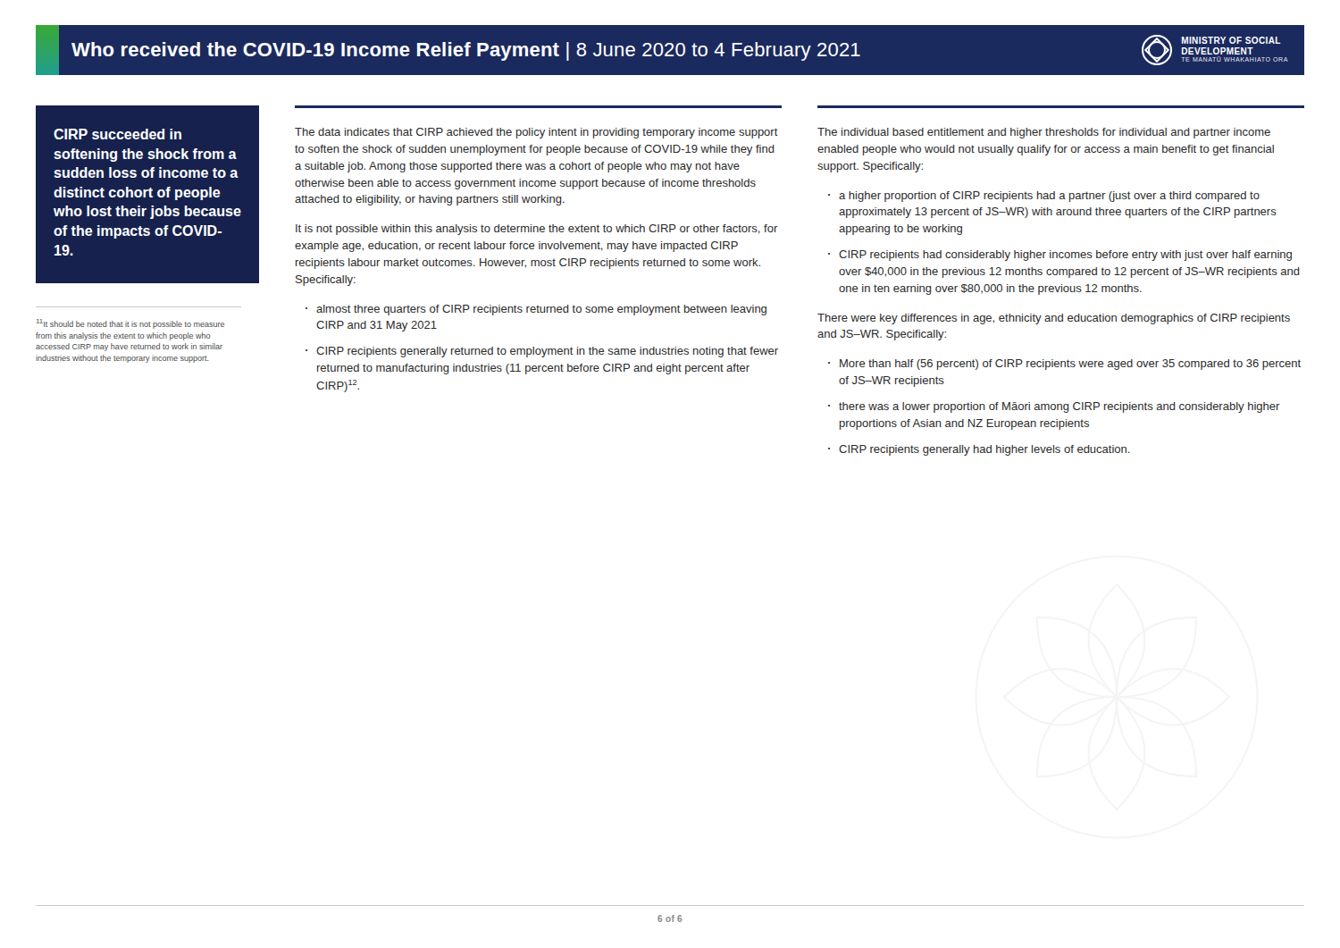Who received the COVID-19 Income Relief Payment | 8 June 2020 to 4 February 2021
Ministry of Social
Development
Te Manatū Whakahiato Ora
CIRP succeeded in softening the shock from a sudden loss of income to a distinct cohort of people who lost their jobs because of the impacts of COVID-19.
11It should be noted that it is not possible to measure from this analysis the extent to which people who accessed CIRP may have returned to work in similar industries without the temporary income support.
The data indicates that CIRP achieved the policy intent in providing temporary income support to soften the shock of sudden unemployment for people because of COVID-19 while they find a suitable job. Among those supported there was a cohort of people who may not have otherwise been able to access government income support because of income thresholds attached to eligibility, or having partners still working.
It is not possible within this analysis to determine the extent to which CIRP or other factors, for example age, education, or recent labour force involvement, may have impacted CIRP recipients labour market outcomes. However, most CIRP recipients returned to some work. Specifically:
almost three quarters of CIRP recipients returned to some employment between leaving CIRP and 31 May 2021
CIRP recipients generally returned to employment in the same industries noting that fewer returned to manufacturing industries (11 percent before CIRP and eight percent after CIRP)12.
The individual based entitlement and higher thresholds for individual and partner income enabled people who would not usually qualify for or access a main benefit to get financial support. Specifically:
a higher proportion of CIRP recipients had a partner (just over a third compared to approximately 13 percent of JS–WR) with around three quarters of the CIRP partners appearing to be working
CIRP recipients had considerably higher incomes before entry with just over half earning over $40,000 in the previous 12 months compared to 12 percent of JS–WR recipients and one in ten earning over $80,000 in the previous 12 months.
There were key differences in age, ethnicity and education demographics of CIRP recipients and JS–WR. Specifically:
More than half (56 percent) of CIRP recipients were aged over 35 compared to 36 percent of JS–WR recipients
there was a lower proportion of Māori among CIRP recipients and considerably higher proportions of Asian and NZ European recipients
CIRP recipients generally had higher levels of education.
6 of 6